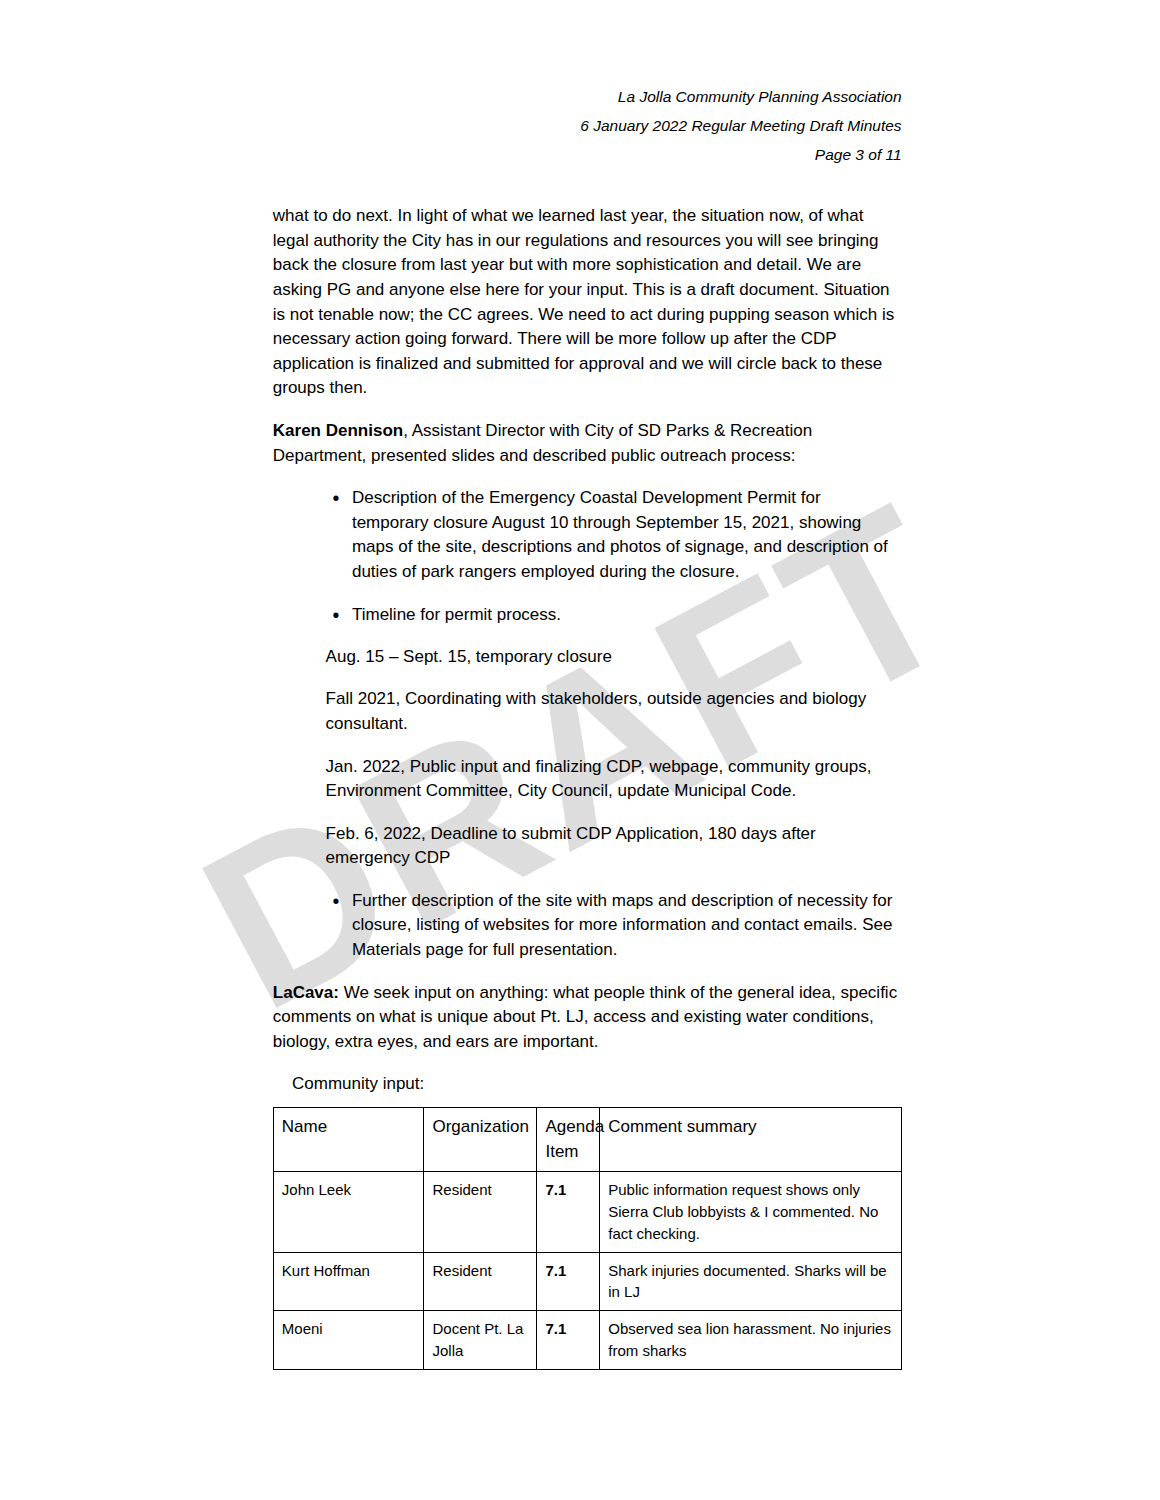DRAFT
La Jolla Community Planning Association
6 January 2022 Regular Meeting Draft Minutes
Page 3 of 11
what to do next. In light of what we learned last year, the situation now, of what legal authority the City has in our regulations and resources you will see bringing back the closure from last year but with more sophistication and detail. We are asking PG and anyone else here for your input. This is a draft document. Situation is not tenable now; the CC agrees. We need to act during pupping season which is necessary action going forward. There will be more follow up after the CDP application is finalized and submitted for approval and we will circle back to these groups then.
Karen Dennison, Assistant Director with City of SD Parks & Recreation Department, presented slides and described public outreach process:
Description of the Emergency Coastal Development Permit for temporary closure August 10 through September 15, 2021, showing maps of the site, descriptions and photos of signage, and description of duties of park rangers employed during the closure.
Timeline for permit process.
Aug. 15 – Sept. 15, temporary closure
Fall 2021, Coordinating with stakeholders, outside agencies and biology consultant.
Jan. 2022, Public input and finalizing CDP, webpage, community groups, Environment Committee, City Council, update Municipal Code.
Feb. 6, 2022, Deadline to submit CDP Application, 180 days after emergency CDP
Further description of the site with maps and description of necessity for closure, listing of websites for more information and contact emails. See Materials page for full presentation.
LaCava: We seek input on anything: what people think of the general idea, specific comments on what is unique about Pt. LJ, access and existing water conditions, biology, extra eyes, and ears are important.
Community input:
| Name | Organization | Agenda Item | Comment summary |
| --- | --- | --- | --- |
| John Leek | Resident | 7.1 | Public information request shows only Sierra Club lobbyists & I commented. No fact checking. |
| Kurt Hoffman | Resident | 7.1 | Shark injuries documented. Sharks will be in LJ |
| Moeni | Docent Pt. La Jolla | 7.1 | Observed sea lion harassment. No injuries from sharks |